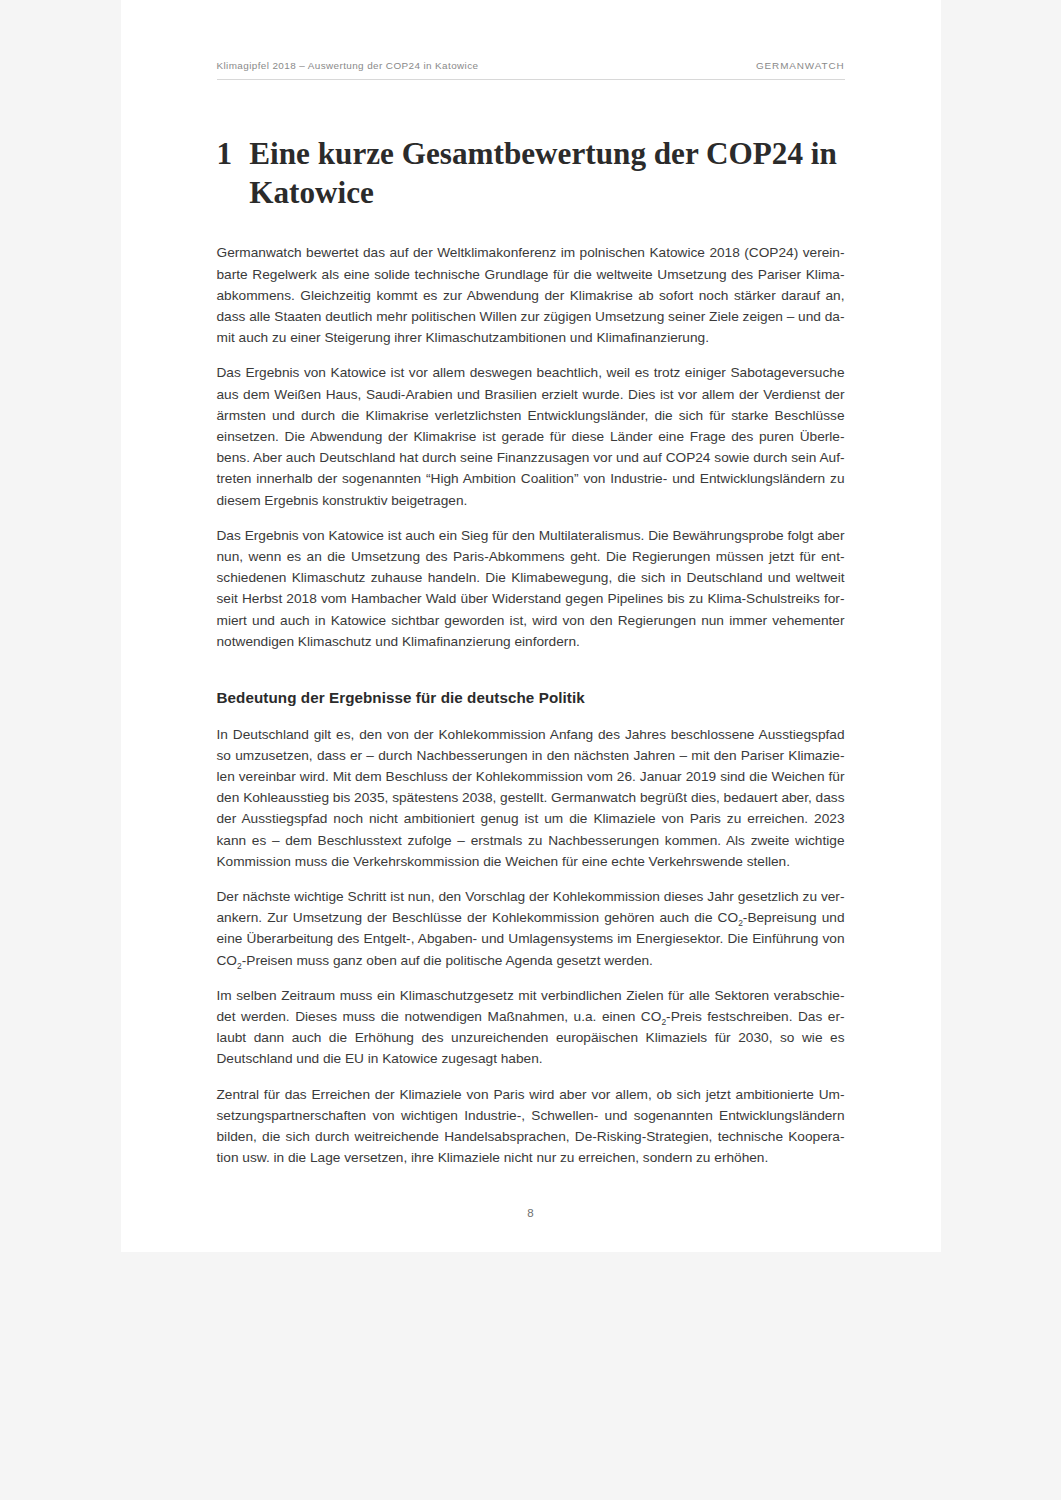Klimagipfel 2018 – Auswertung der COP24 in Katowice Germanwatch
1 Eine kurze Gesamtbewertung der COP24 in Katowice
Germanwatch bewertet das auf der Weltklimakonferenz im polnischen Katowice 2018 (COP24) vereinbarte Regelwerk als eine solide technische Grundlage für die weltweite Umsetzung des Pariser Klimaabkommens. Gleichzeitig kommt es zur Abwendung der Klimakrise ab sofort noch stärker darauf an, dass alle Staaten deutlich mehr politischen Willen zur zügigen Umsetzung seiner Ziele zeigen – und damit auch zu einer Steigerung ihrer Klimaschutzambitionen und Klimafinanzierung.
Das Ergebnis von Katowice ist vor allem deswegen beachtlich, weil es trotz einiger Sabotageversuche aus dem Weißen Haus, Saudi-Arabien und Brasilien erzielt wurde. Dies ist vor allem der Verdienst der ärmsten und durch die Klimakrise verletzlichsten Entwicklungsländer, die sich für starke Beschlüsse einsetzen. Die Abwendung der Klimakrise ist gerade für diese Länder eine Frage des puren Überlebens. Aber auch Deutschland hat durch seine Finanzzusagen vor und auf COP24 sowie durch sein Auftreten innerhalb der sogenannten “High Ambition Coalition” von Industrie- und Entwicklungsländern zu diesem Ergebnis konstruktiv beigetragen.
Das Ergebnis von Katowice ist auch ein Sieg für den Multilateralismus. Die Bewährungsprobe folgt aber nun, wenn es an die Umsetzung des Paris-Abkommens geht. Die Regierungen müssen jetzt für entschiedenen Klimaschutz zuhause handeln. Die Klimabewegung, die sich in Deutschland und weltweit seit Herbst 2018 vom Hambacher Wald über Widerstand gegen Pipelines bis zu Klima-Schulstreiks formiert und auch in Katowice sichtbar geworden ist, wird von den Regierungen nun immer vehementer notwendigen Klimaschutz und Klimafinanzierung einfordern.
Bedeutung der Ergebnisse für die deutsche Politik
In Deutschland gilt es, den von der Kohlekommission Anfang des Jahres beschlossene Ausstiegspfad so umzusetzen, dass er – durch Nachbesserungen in den nächsten Jahren – mit den Pariser Klimazielen vereinbar wird. Mit dem Beschluss der Kohlekommission vom 26. Januar 2019 sind die Weichen für den Kohleausstieg bis 2035, spätestens 2038, gestellt. Germanwatch begrüßt dies, bedauert aber, dass der Ausstiegspfad noch nicht ambitioniert genug ist um die Klimaziele von Paris zu erreichen. 2023 kann es – dem Beschlusstext zufolge – erstmals zu Nachbesserungen kommen. Als zweite wichtige Kommission muss die Verkehrskommission die Weichen für eine echte Verkehrswende stellen.
Der nächste wichtige Schritt ist nun, den Vorschlag der Kohlekommission dieses Jahr gesetzlich zu verankern. Zur Umsetzung der Beschlüsse der Kohlekommission gehören auch die CO2-Bepreisung und eine Überarbeitung des Entgelt-, Abgaben- und Umlagensystems im Energiesektor. Die Einführung von CO2-Preisen muss ganz oben auf die politische Agenda gesetzt werden.
Im selben Zeitraum muss ein Klimaschutzgesetz mit verbindlichen Zielen für alle Sektoren verabschiedet werden. Dieses muss die notwendigen Maßnahmen, u.a. einen CO2-Preis festschreiben. Das erlaubt dann auch die Erhöhung des unzureichenden europäischen Klimaziels für 2030, so wie es Deutschland und die EU in Katowice zugesagt haben.
Zentral für das Erreichen der Klimaziele von Paris wird aber vor allem, ob sich jetzt ambitionierte Umsetzungspartnerschaften von wichtigen Industrie-, Schwellen- und sogenannten Entwicklungsländern bilden, die sich durch weitreichende Handelsabsprachen, De-Risking-Strategien, technische Kooperation usw. in die Lage versetzen, ihre Klimaziele nicht nur zu erreichen, sondern zu erhöhen.
8